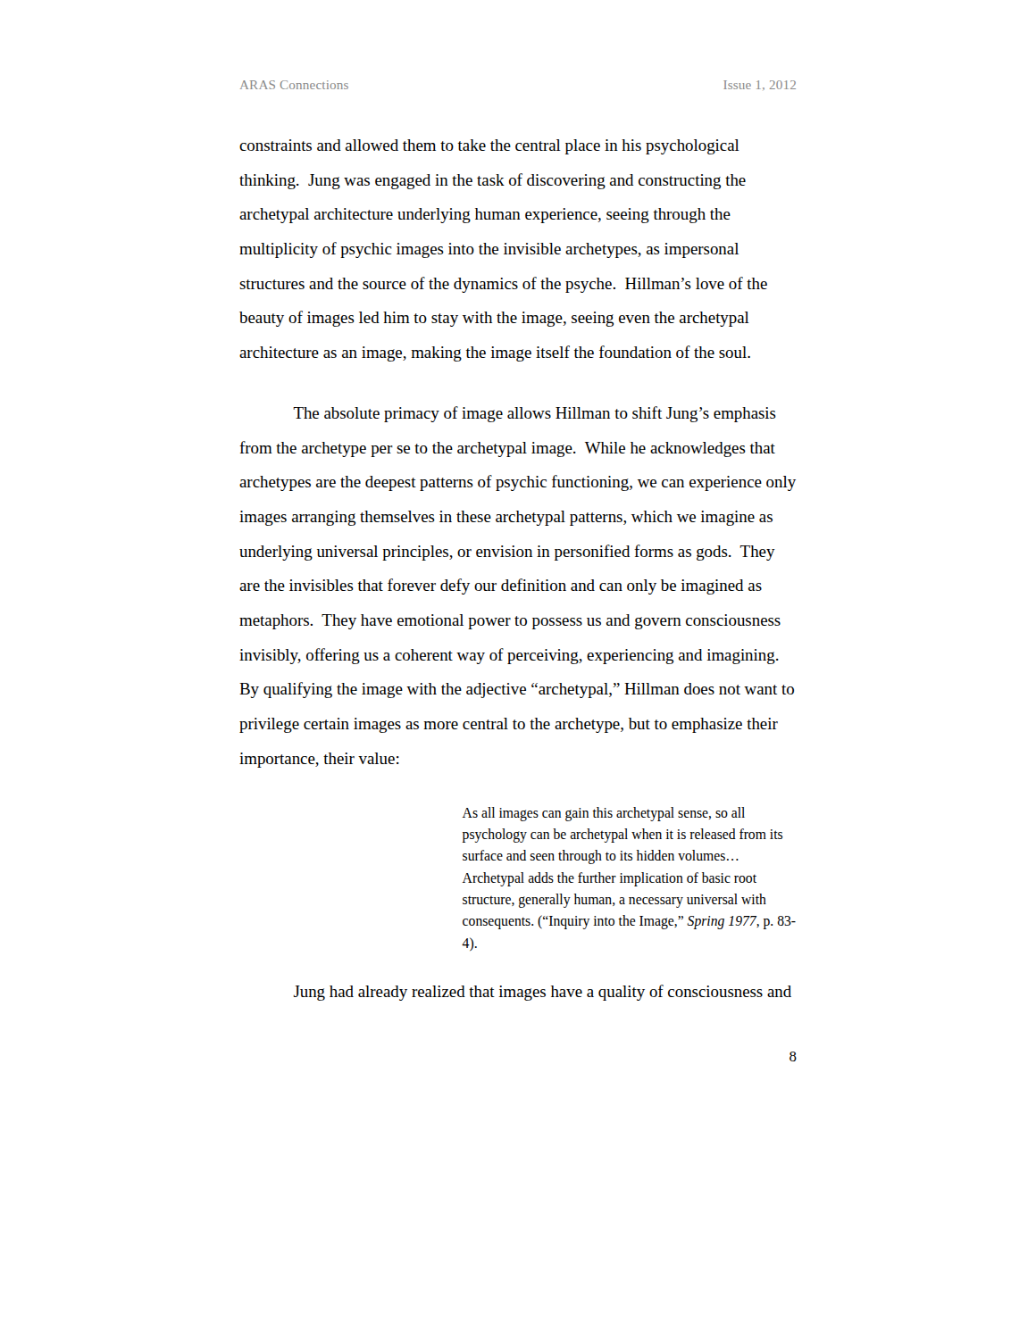ARAS Connections Issue 1, 2012
constraints and allowed them to take the central place in his psychological thinking. Jung was engaged in the task of discovering and constructing the archetypal architecture underlying human experience, seeing through the multiplicity of psychic images into the invisible archetypes, as impersonal structures and the source of the dynamics of the psyche. Hillman’s love of the beauty of images led him to stay with the image, seeing even the archetypal architecture as an image, making the image itself the foundation of the soul.
The absolute primacy of image allows Hillman to shift Jung’s emphasis from the archetype per se to the archetypal image. While he acknowledges that archetypes are the deepest patterns of psychic functioning, we can experience only images arranging themselves in these archetypal patterns, which we imagine as underlying universal principles, or envision in personified forms as gods. They are the invisibles that forever defy our definition and can only be imagined as metaphors. They have emotional power to possess us and govern consciousness invisibly, offering us a coherent way of perceiving, experiencing and imagining. By qualifying the image with the adjective “archetypal,” Hillman does not want to privilege certain images as more central to the archetype, but to emphasize their importance, their value:
As all images can gain this archetypal sense, so all psychology can be archetypal when it is released from its surface and seen through to its hidden volumes… Archetypal adds the further implication of basic root structure, generally human, a necessary universal with consequents. (“Inquiry into the Image,” Spring 1977, p. 83-4).
Jung had already realized that images have a quality of consciousness and
8